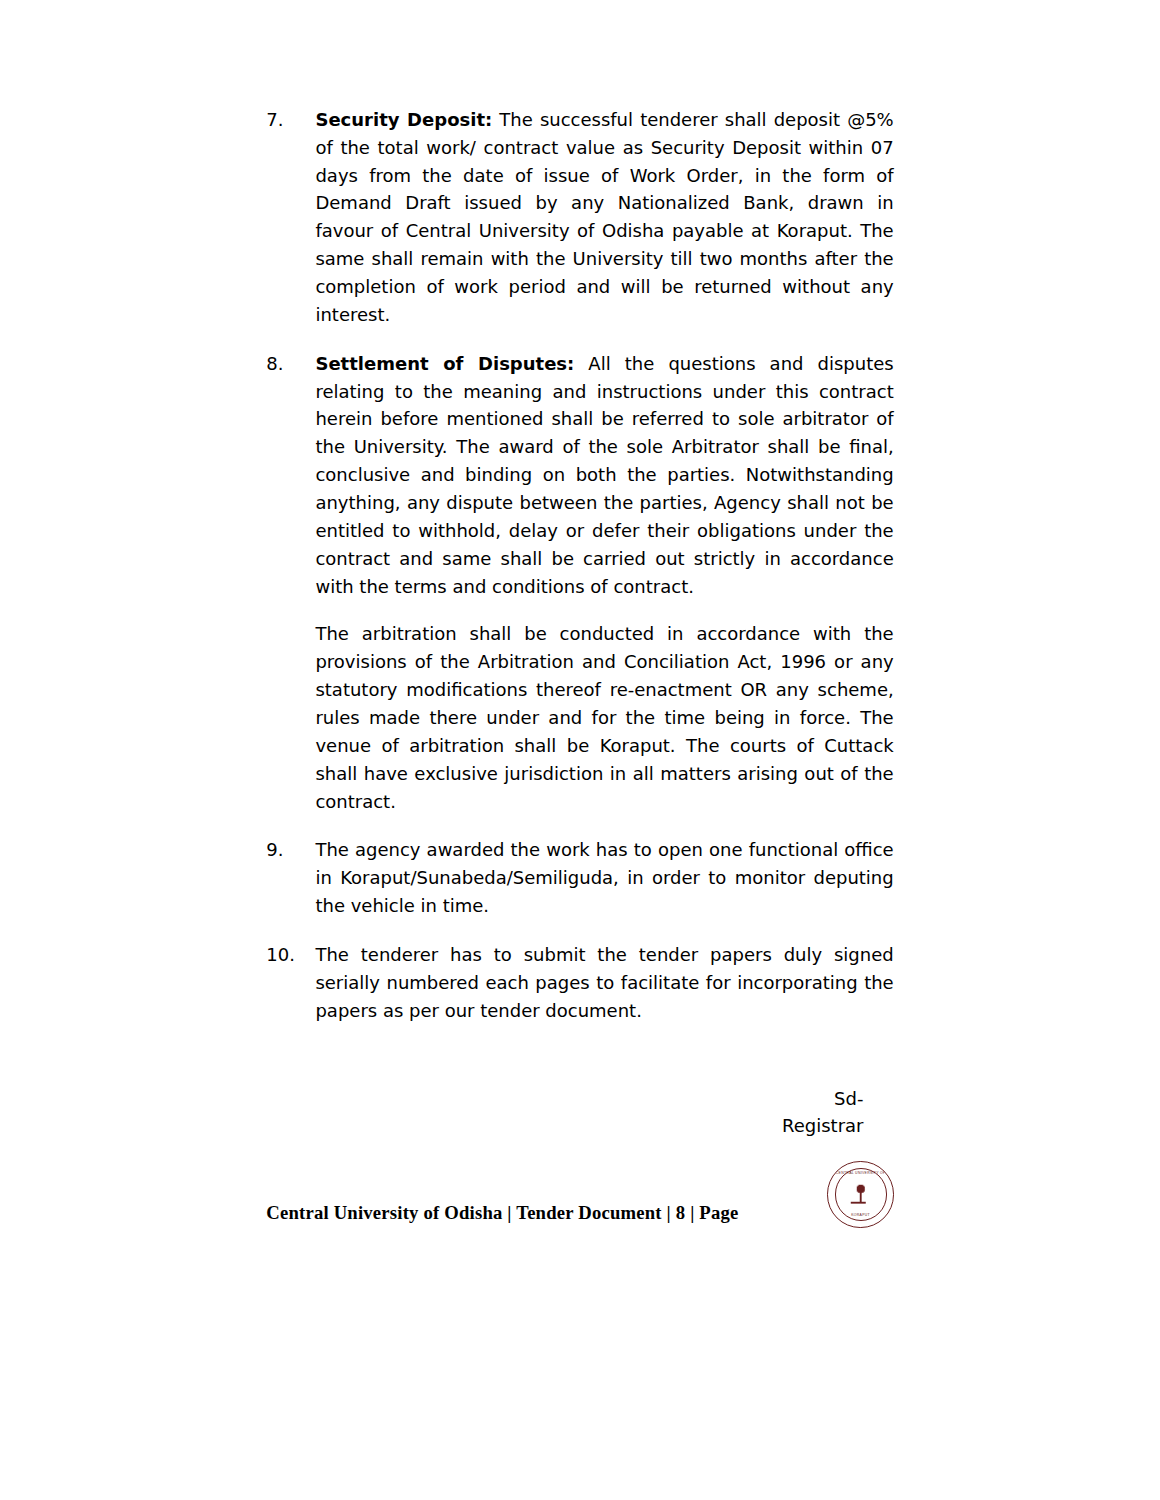7. Security Deposit: The successful tenderer shall deposit @5% of the total work/ contract value as Security Deposit within 07 days from the date of issue of Work Order, in the form of Demand Draft issued by any Nationalized Bank, drawn in favour of Central University of Odisha payable at Koraput. The same shall remain with the University till two months after the completion of work period and will be returned without any interest.
8. Settlement of Disputes: All the questions and disputes relating to the meaning and instructions under this contract herein before mentioned shall be referred to sole arbitrator of the University. The award of the sole Arbitrator shall be final, conclusive and binding on both the parties. Notwithstanding anything, any dispute between the parties, Agency shall not be entitled to withhold, delay or defer their obligations under the contract and same shall be carried out strictly in accordance with the terms and conditions of contract.
The arbitration shall be conducted in accordance with the provisions of the Arbitration and Conciliation Act, 1996 or any statutory modifications thereof re-enactment OR any scheme, rules made there under and for the time being in force. The venue of arbitration shall be Koraput. The courts of Cuttack shall have exclusive jurisdiction in all matters arising out of the contract.
9. The agency awarded the work has to open one functional office in Koraput/Sunabeda/Semiliguda, in order to monitor deputing the vehicle in time.
10. The tenderer has to submit the tender papers duly signed serially numbered each pages to facilitate for incorporating the papers as per our tender document.
Sd-
Registrar
Central University of Odisha | Tender Document | 8 | Page
CENTRAL UNIVERSITY OF
KORAPUT